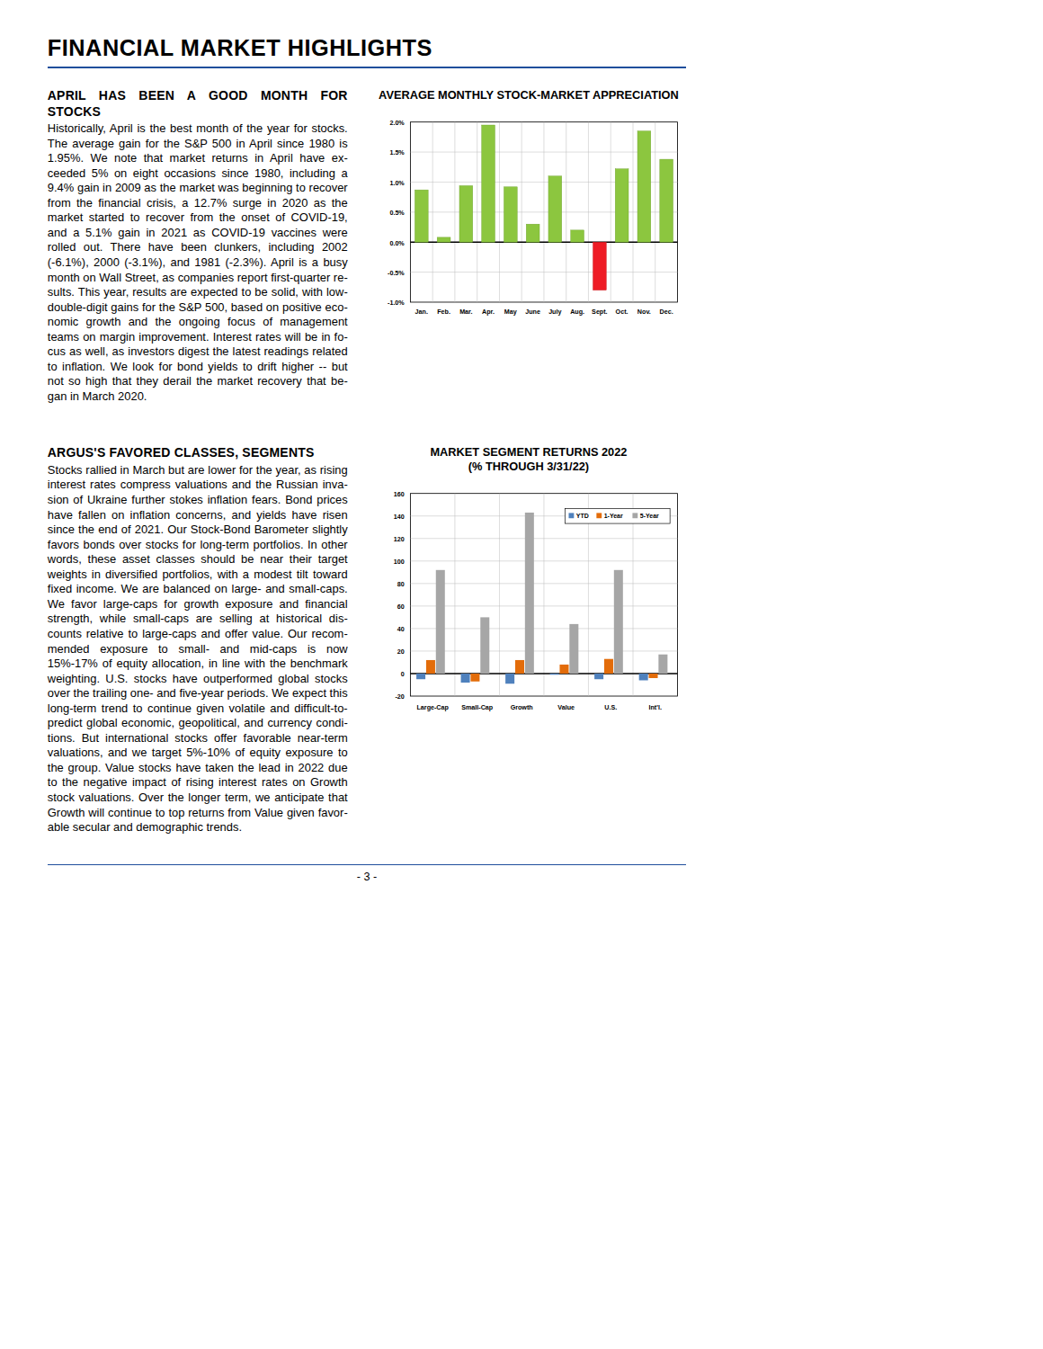FINANCIAL MARKET HIGHLIGHTS
APRIL HAS BEEN A GOOD MONTH FOR STOCKS
Historically, April is the best month of the year for stocks. The average gain for the S&P 500 in April since 1980 is 1.95%. We note that market returns in April have exceeded 5% on eight occasions since 1980, including a 9.4% gain in 2009 as the market was beginning to recover from the financial crisis, a 12.7% surge in 2020 as the market started to recover from the onset of COVID-19, and a 5.1% gain in 2021 as COVID-19 vaccines were rolled out. There have been clunkers, including 2002 (-6.1%), 2000 (-3.1%), and 1981 (-2.3%). April is a busy month on Wall Street, as companies report first-quarter results. This year, results are expected to be solid, with low-double-digit gains for the S&P 500, based on positive economic growth and the ongoing focus of management teams on margin improvement. Interest rates will be in focus as well, as investors digest the latest readings related to inflation. We look for bond yields to drift higher -- but not so high that they derail the market recovery that began in March 2020.
AVERAGE MONTHLY STOCK-MARKET APPRECIATION
2.0% 1.5% 1.0% 0.5% 0.0% -0.5% -1.0% Jan. Feb. Mar. Apr. May June July Aug. Sept. Oct. Nov. Dec.
ARGUS'S FAVORED CLASSES, SEGMENTS
Stocks rallied in March but are lower for the year, as rising interest rates compress valuations and the Russian invasion of Ukraine further stokes inflation fears. Bond prices have fallen on inflation concerns, and yields have risen since the end of 2021. Our Stock-Bond Barometer slightly favors bonds over stocks for long-term portfolios. In other words, these asset classes should be near their target weights in diversified portfolios, with a modest tilt toward fixed income. We are balanced on large- and small-caps. We favor large-caps for growth exposure and financial strength, while small-caps are selling at historical discounts relative to large-caps and offer value. Our recommended exposure to small- and mid-caps is now 15%-17% of equity allocation, in line with the benchmark weighting. U.S. stocks have outperformed global stocks over the trailing one- and five-year periods. We expect this long-term trend to continue given volatile and difficult-to-predict global economic, geopolitical, and currency conditions. But international stocks offer favorable near-term valuations, and we target 5%-10% of equity exposure to the group. Value stocks have taken the lead in 2022 due to the negative impact of rising interest rates on Growth stock valuations. Over the longer term, we anticipate that Growth will continue to top returns from Value given favorable secular and demographic trends.
MARKET SEGMENT RETURNS 2022
(% THROUGH 3/31/22)
160 140 120 100 80 60 40 20 0 -20 YTD 1-Year 5-Year Large-Cap Small-Cap Growth Value U.S. Int'l.
- 3 -